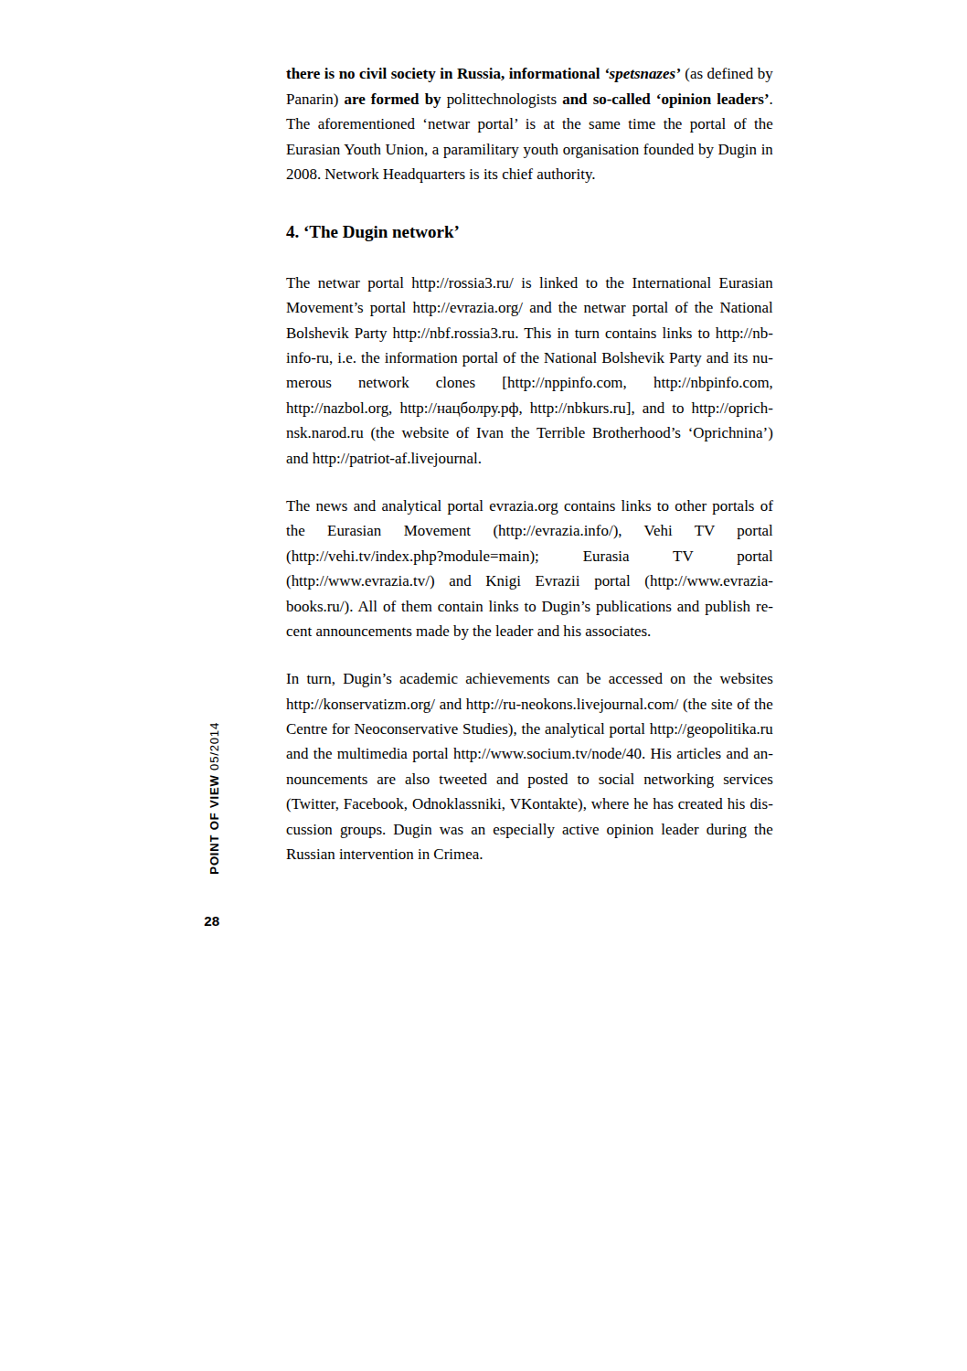POINT OF VIEW 05/2014
28
there is no civil society in Russia, informational ‘spetsnazes’ (as defined by Panarin) are formed by polittechnologists and so-called ‘opinion leaders’. The aforementioned ‘netwar portal’ is at the same time the portal of the Eurasian Youth Union, a paramilitary youth organisation founded by Dugin in 2008. Network Headquarters is its chief authority.
4. ‘The Dugin network’
The netwar portal http://rossia3.ru/ is linked to the International Eurasian Movement’s portal http://evrazia.org/ and the netwar portal of the National Bolshevik Party http://nbf.rossia3.ru. This in turn contains links to http://nb-info-ru, i.e. the information portal of the National Bolshevik Party and its numerous network clones [http://nppinfo.com, http://nbpinfo.com, http://nazbol.org, http://нацболру.рф, http://nbkurs.ru], and to http://oprich-nsk.narod.ru (the website of Ivan the Terrible Brotherhood’s ‘Oprichnina’) and http://patriot-af.livejournal.
The news and analytical portal evrazia.org contains links to other portals of the Eurasian Movement (http://evrazia.info/), Vehi TV portal (http://vehi.tv/index.php?module=main); Eurasia TV portal (http://www.evrazia.tv/) and Knigi Evrazii portal (http://www.evrazia-books.ru/). All of them contain links to Dugin’s publications and publish recent announcements made by the leader and his associates.
In turn, Dugin’s academic achievements can be accessed on the websites http://konservatizm.org/ and http://ru-neokons.livejournal.com/ (the site of the Centre for Neoconservative Studies), the analytical portal http://geopolitika.ru and the multimedia portal http://www.socium.tv/node/40. His articles and announcements are also tweeted and posted to social networking services (Twitter, Facebook, Odnoklassniki, VKontakte), where he has created his discussion groups. Dugin was an especially active opinion leader during the Russian intervention in Crimea.